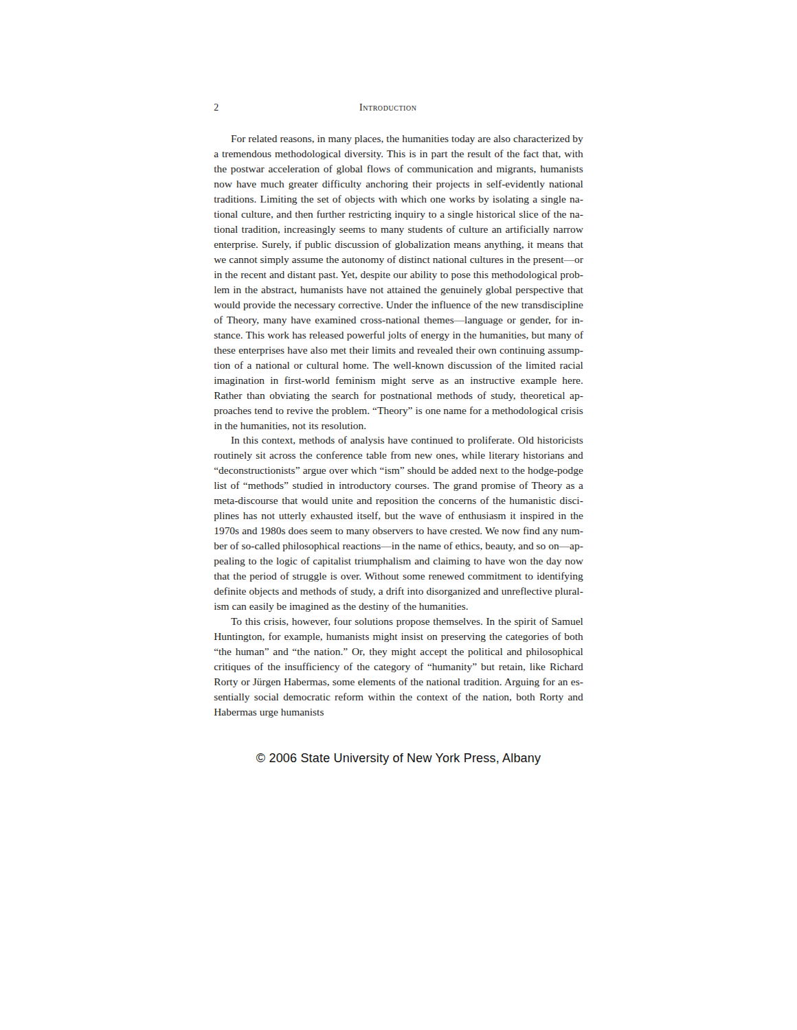2 Introduction
For related reasons, in many places, the humanities today are also characterized by a tremendous methodological diversity. This is in part the result of the fact that, with the postwar acceleration of global flows of communication and migrants, humanists now have much greater difficulty anchoring their projects in self-evidently national traditions. Limiting the set of objects with which one works by isolating a single national culture, and then further restricting inquiry to a single historical slice of the national tradition, increasingly seems to many students of culture an artificially narrow enterprise. Surely, if public discussion of globalization means anything, it means that we cannot simply assume the autonomy of distinct national cultures in the present—or in the recent and distant past. Yet, despite our ability to pose this methodological problem in the abstract, humanists have not attained the genuinely global perspective that would provide the necessary corrective. Under the influence of the new transdiscipline of Theory, many have examined cross-national themes—language or gender, for instance. This work has released powerful jolts of energy in the humanities, but many of these enterprises have also met their limits and revealed their own continuing assumption of a national or cultural home. The well-known discussion of the limited racial imagination in first-world feminism might serve as an instructive example here. Rather than obviating the search for postnational methods of study, theoretical approaches tend to revive the problem. “Theory” is one name for a methodological crisis in the humanities, not its resolution.
In this context, methods of analysis have continued to proliferate. Old historicists routinely sit across the conference table from new ones, while literary historians and “deconstructionists” argue over which “ism” should be added next to the hodge-podge list of “methods” studied in introductory courses. The grand promise of Theory as a meta-discourse that would unite and reposition the concerns of the humanistic disciplines has not utterly exhausted itself, but the wave of enthusiasm it inspired in the 1970s and 1980s does seem to many observers to have crested. We now find any number of so-called philosophical reactions—in the name of ethics, beauty, and so on—appealing to the logic of capitalist triumphalism and claiming to have won the day now that the period of struggle is over. Without some renewed commitment to identifying definite objects and methods of study, a drift into disorganized and unreflective pluralism can easily be imagined as the destiny of the humanities.
To this crisis, however, four solutions propose themselves. In the spirit of Samuel Huntington, for example, humanists might insist on preserving the categories of both “the human” and “the nation.” Or, they might accept the political and philosophical critiques of the insufficiency of the category of “humanity” but retain, like Richard Rorty or Jürgen Habermas, some elements of the national tradition. Arguing for an essentially social democratic reform within the context of the nation, both Rorty and Habermas urge humanists
© 2006 State University of New York Press, Albany